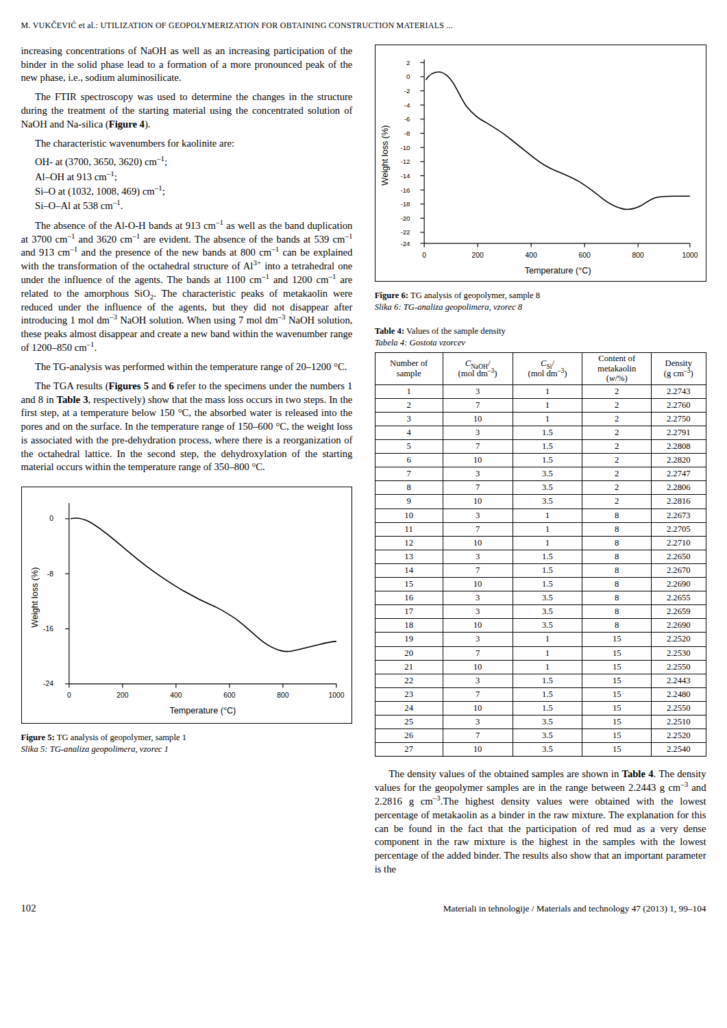M. VUKČEVIĆ et al.: UTILIZATION OF GEOPOLYMERIZATION FOR OBTAINING CONSTRUCTION MATERIALS ...
increasing concentrations of NaOH as well as an increasing participation of the binder in the solid phase lead to a formation of a more pronounced peak of the new phase, i.e., sodium aluminosilicate.
The FTIR spectroscopy was used to determine the changes in the structure during the treatment of the starting material using the concentrated solution of NaOH and Na-silica (Figure 4).
The characteristic wavenumbers for kaolinite are:
OH- at (3700, 3650, 3620) cm–1;
Al–OH at 913 cm–1;
Si–O at (1032, 1008, 469) cm–1;
Si–O–Al at 538 cm–1.
The absence of the Al-O-H bands at 913 cm–1 as well as the band duplication at 3700 cm–1 and 3620 cm–1 are evident. The absence of the bands at 539 cm–1 and 913 cm–1 and the presence of the new bands at 800 cm–1 can be explained with the transformation of the octahedral structure of Al3+ into a tetrahedral one under the influence of the agents. The bands at 1100 cm–1 and 1200 cm–1 are related to the amorphous SiO2. The characteristic peaks of metakaolin were reduced under the influence of the agents, but they did not disappear after introducing 1 mol dm–3 NaOH solution. When using 7 mol dm–3 NaOH solution, these peaks almost disappear and create a new band within the wavenumber range of 1200–850 cm–1.
The TG-analysis was performed within the temperature range of 20–1200 °C.
The TGA results (Figures 5 and 6 refer to the specimens under the numbers 1 and 8 in Table 3, respectively) show that the mass loss occurs in two steps. In the first step, at a temperature below 150 °C, the absorbed water is released into the pores and on the surface. In the temperature range of 150–600 °C, the weight loss is associated with the pre-dehydration process, where there is a reorganization of the octahedral lattice. In the second step, the dehydroxylation of the starting material occurs within the temperature range of 350–800 °C.
0 -8 -16 -24 0 200 400 600 800 1000 Temperature (°C) Weight loss (%)
Figure 5: TG analysis of geopolymer, sample 1
Slika 5: TG-analiza geopolimera, vzorec 1
2 0 -2 -4 -6 -8 -10 -12 -14 -16 -18 -20 -22 -24 0 200 400 600 800 1000 Temperature (°C) Weight loss (%)
Figure 6: TG analysis of geopolymer, sample 8
Slika 6: TG-analiza geopolimera, vzorec 8
Table 4: Values of the sample density
Tabela 4: Gostota vzorcev
| Number of sample | C NaOH / (mol dm –3 ) | C Si / (mol dm –3 ) | Content of metakaolin ( w /%) | Density (g cm –3 ) |
| --- | --- | --- | --- | --- |
| 1 | 3 | 1 | 2 | 2.2743 |
| 2 | 7 | 1 | 2 | 2.2760 |
| 3 | 10 | 1 | 2 | 2.2750 |
| 4 | 3 | 1.5 | 2 | 2.2791 |
| 5 | 7 | 1.5 | 2 | 2.2808 |
| 6 | 10 | 1.5 | 2 | 2.2820 |
| 7 | 3 | 3.5 | 2 | 2.2747 |
| 8 | 7 | 3.5 | 2 | 2.2806 |
| 9 | 10 | 3.5 | 2 | 2.2816 |
| 10 | 3 | 1 | 8 | 2.2673 |
| 11 | 7 | 1 | 8 | 2.2705 |
| 12 | 10 | 1 | 8 | 2.2710 |
| 13 | 3 | 1.5 | 8 | 2.2650 |
| 14 | 7 | 1.5 | 8 | 2.2670 |
| 15 | 10 | 1.5 | 8 | 2.2690 |
| 16 | 3 | 3.5 | 8 | 2.2655 |
| 17 | 3 | 3.5 | 8 | 2.2659 |
| 18 | 10 | 3.5 | 8 | 2.2690 |
| 19 | 3 | 1 | 15 | 2.2520 |
| 20 | 7 | 1 | 15 | 2.2530 |
| 21 | 10 | 1 | 15 | 2.2550 |
| 22 | 3 | 1.5 | 15 | 2.2443 |
| 23 | 7 | 1.5 | 15 | 2.2480 |
| 24 | 10 | 1.5 | 15 | 2.2550 |
| 25 | 3 | 3.5 | 15 | 2.2510 |
| 26 | 7 | 3.5 | 15 | 2.2520 |
| 27 | 10 | 3.5 | 15 | 2.2540 |
The density values of the obtained samples are shown in Table 4. The density values for the geopolymer samples are in the range between 2.2443 g cm–3 and 2.2816 g cm–3.The highest density values were obtained with the lowest percentage of metakaolin as a binder in the raw mixture. The explanation for this can be found in the fact that the participation of red mud as a very dense component in the raw mixture is the highest in the samples with the lowest percentage of the added binder. The results also show that an important parameter is the
102
Materiali in tehnologije / Materials and technology 47 (2013) 1, 99–104